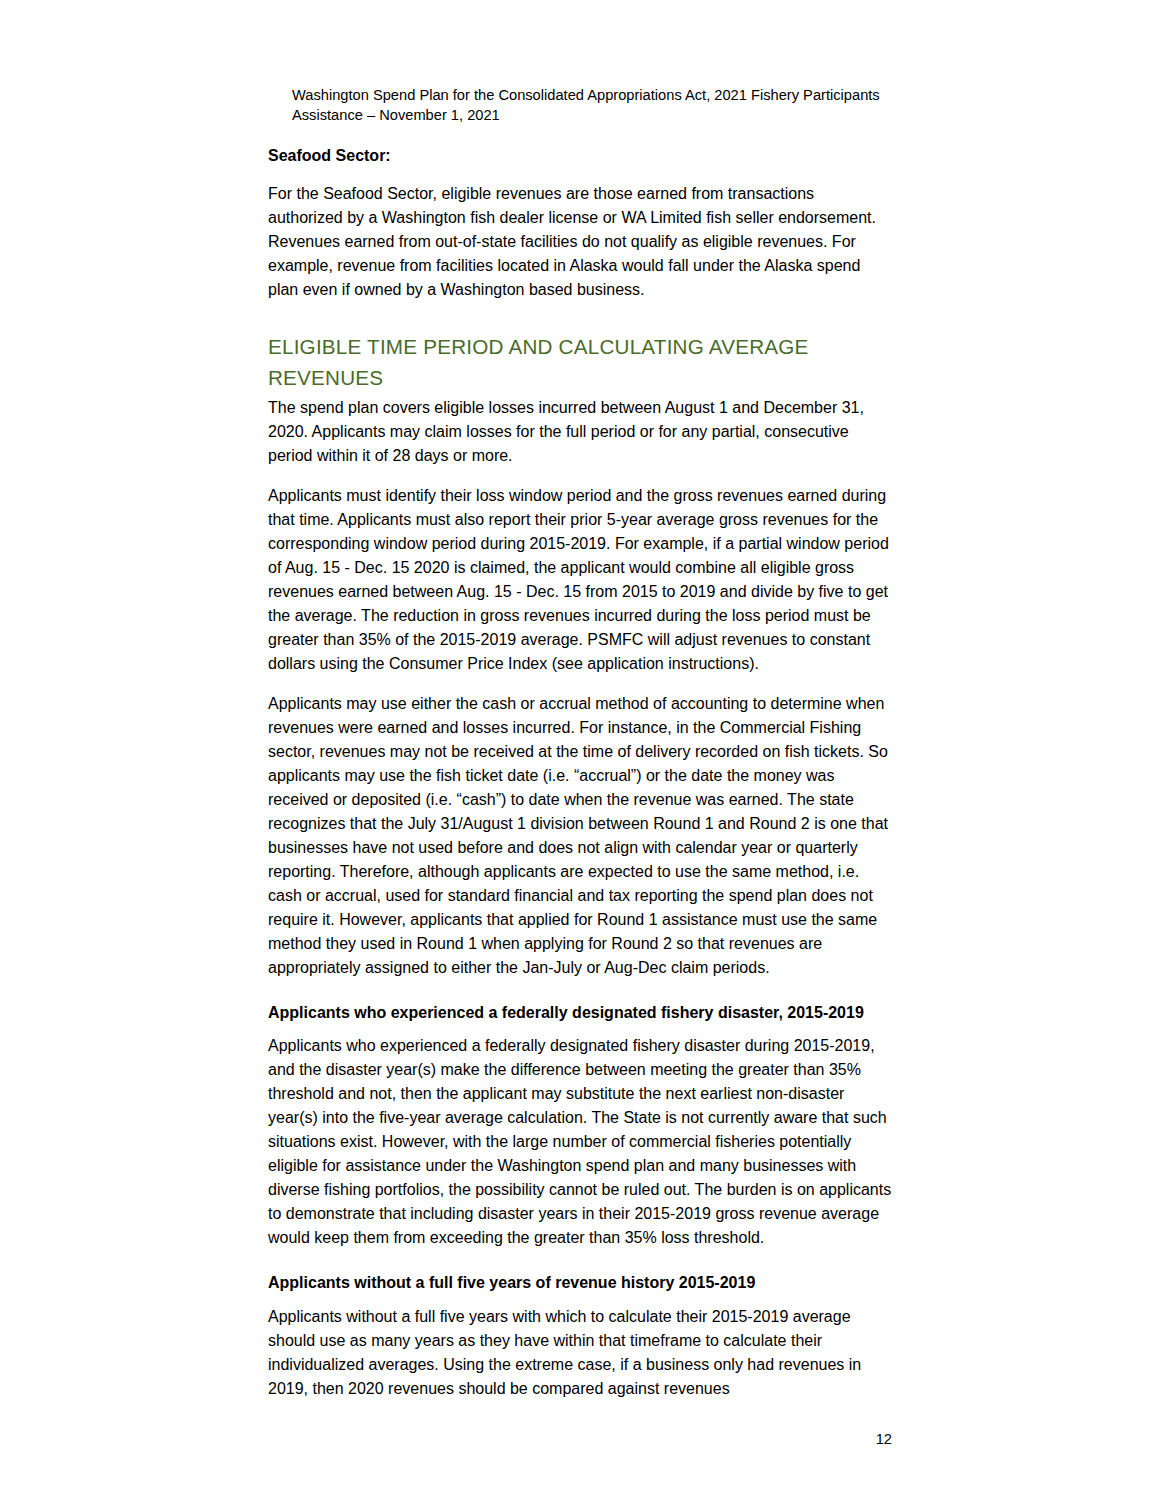Washington Spend Plan for the Consolidated Appropriations Act, 2021 Fishery Participants Assistance – November 1, 2021
Seafood Sector:
For the Seafood Sector, eligible revenues are those earned from transactions authorized by a Washington fish dealer license or WA Limited fish seller endorsement. Revenues earned from out-of-state facilities do not qualify as eligible revenues. For example, revenue from facilities located in Alaska would fall under the Alaska spend plan even if owned by a Washington based business.
ELIGIBLE TIME PERIOD AND CALCULATING AVERAGE REVENUES
The spend plan covers eligible losses incurred between August 1 and December 31, 2020. Applicants may claim losses for the full period or for any partial, consecutive period within it of 28 days or more.
Applicants must identify their loss window period and the gross revenues earned during that time. Applicants must also report their prior 5-year average gross revenues for the corresponding window period during 2015-2019. For example, if a partial window period of Aug. 15 - Dec. 15 2020 is claimed, the applicant would combine all eligible gross revenues earned between Aug. 15 - Dec. 15 from 2015 to 2019 and divide by five to get the average. The reduction in gross revenues incurred during the loss period must be greater than 35% of the 2015-2019 average. PSMFC will adjust revenues to constant dollars using the Consumer Price Index (see application instructions).
Applicants may use either the cash or accrual method of accounting to determine when revenues were earned and losses incurred. For instance, in the Commercial Fishing sector, revenues may not be received at the time of delivery recorded on fish tickets. So applicants may use the fish ticket date (i.e. “accrual”) or the date the money was received or deposited (i.e. “cash”) to date when the revenue was earned. The state recognizes that the July 31/August 1 division between Round 1 and Round 2 is one that businesses have not used before and does not align with calendar year or quarterly reporting. Therefore, although applicants are expected to use the same method, i.e. cash or accrual, used for standard financial and tax reporting the spend plan does not require it. However, applicants that applied for Round 1 assistance must use the same method they used in Round 1 when applying for Round 2 so that revenues are appropriately assigned to either the Jan-July or Aug-Dec claim periods.
Applicants who experienced a federally designated fishery disaster, 2015-2019
Applicants who experienced a federally designated fishery disaster during 2015-2019, and the disaster year(s) make the difference between meeting the greater than 35% threshold and not, then the applicant may substitute the next earliest non-disaster year(s) into the five-year average calculation. The State is not currently aware that such situations exist. However, with the large number of commercial fisheries potentially eligible for assistance under the Washington spend plan and many businesses with diverse fishing portfolios, the possibility cannot be ruled out. The burden is on applicants to demonstrate that including disaster years in their 2015-2019 gross revenue average would keep them from exceeding the greater than 35% loss threshold.
Applicants without a full five years of revenue history 2015-2019
Applicants without a full five years with which to calculate their 2015-2019 average should use as many years as they have within that timeframe to calculate their individualized averages. Using the extreme case, if a business only had revenues in 2019, then 2020 revenues should be compared against revenues
12